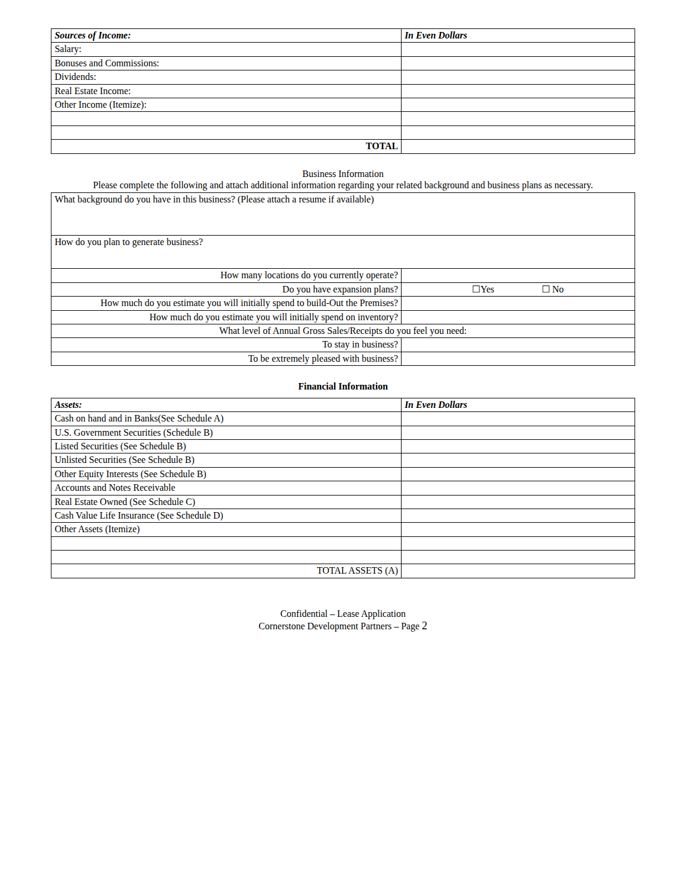| Sources of Income: | In Even Dollars |
| Salary: | |
| Bonuses and Commissions: | |
| Dividends: | |
| Real Estate Income: | |
| Other Income (Itemize): | |
| TOTAL | |
Business Information
Please complete the following and attach additional information regarding your related background and business plans as necessary.
| What background do you have in this business? (Please attach a resume if available) |
| How do you plan to generate business? |
| How many locations do you currently operate? | |
| Do you have expansion plans? | ☐ Yes ☐ No |
| How much do you estimate you will initially spend to build-Out the Premises? | |
| How much do you estimate you will initially spend on inventory? | |
| What level of Annual Gross Sales/Receipts do you feel you need: |
| To stay in business? | |
| To be extremely pleased with business? | |
Financial Information
| Assets: | In Even Dollars |
| Cash on hand and in Banks(See Schedule A) | |
| U.S. Government Securities (Schedule B) | |
| Listed Securities (See Schedule B) | |
| Unlisted Securities (See Schedule B) | |
| Other Equity Interests (See Schedule B) | |
| Accounts and Notes Receivable | |
| Real Estate Owned (See Schedule C) | |
| Cash Value Life Insurance (See Schedule D) | |
| Other Assets (Itemize) | |
| TOTAL ASSETS (A) | |
Confidential – Lease Application
Cornerstone Development Partners – Page 2